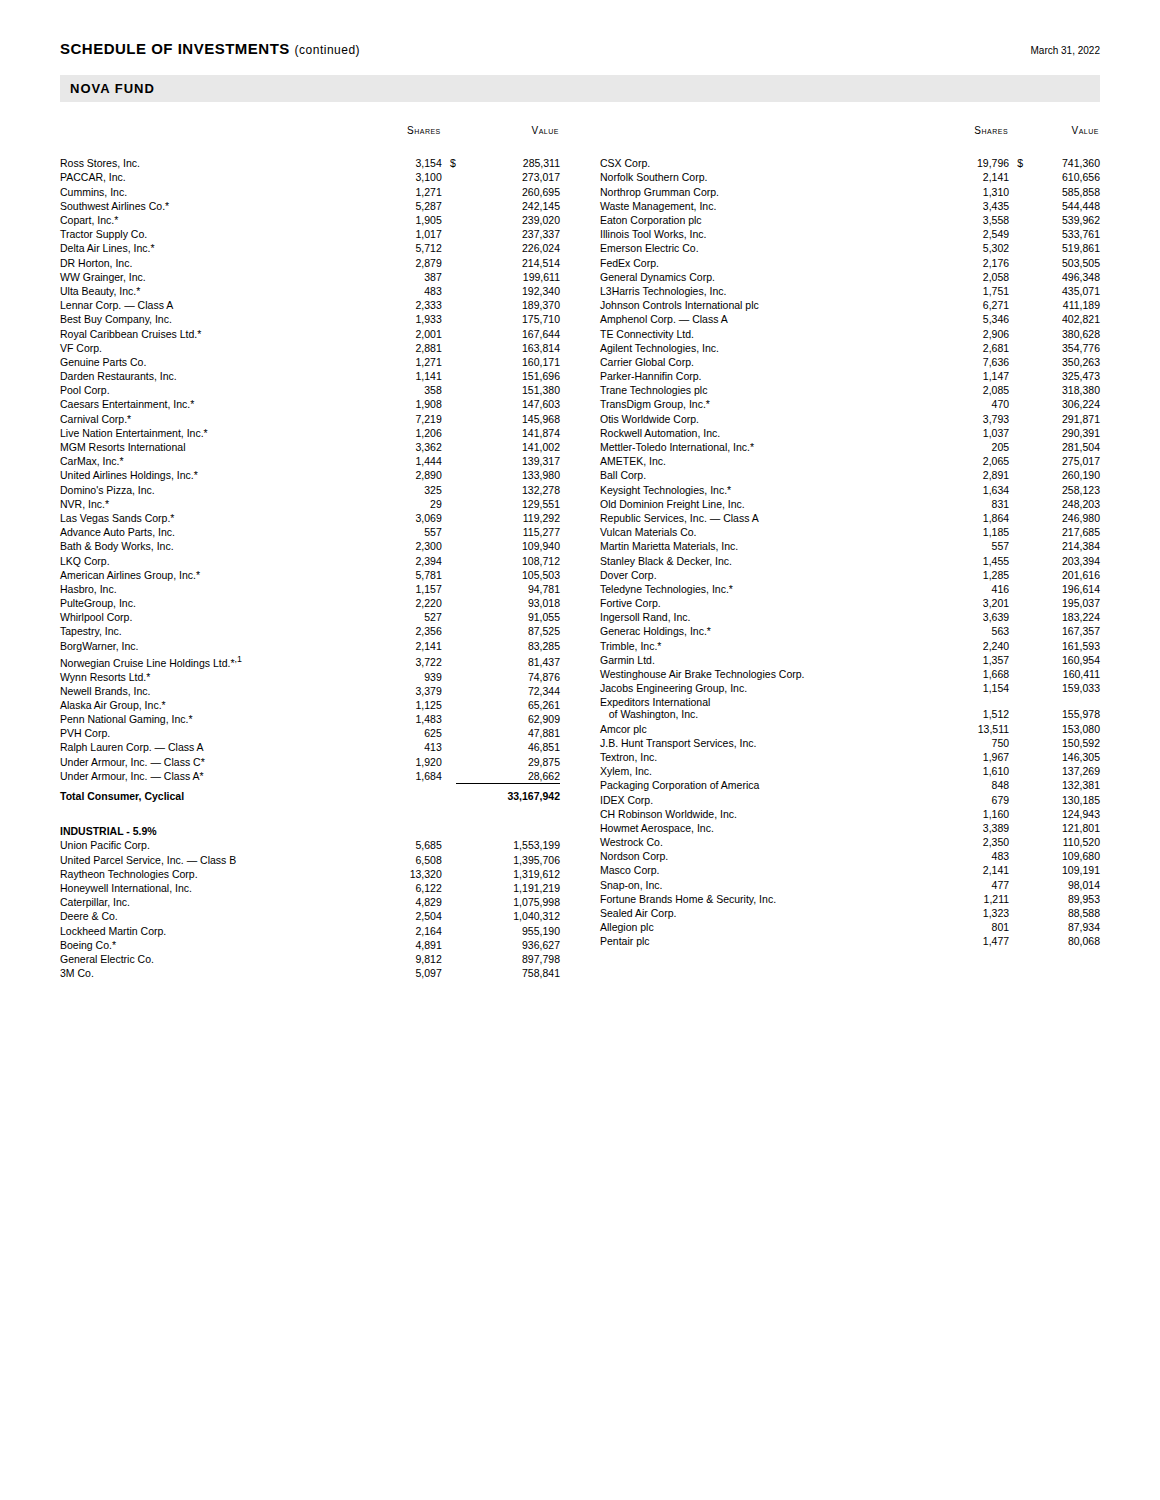SCHEDULE OF INVESTMENTS (continued)
March 31, 2022
NOVA FUND
| | Shares | Value |
| --- | --- | --- |
| Ross Stores, Inc. | 3,154 | $ | 285,311 |
| PACCAR, Inc. | 3,100 | | 273,017 |
| Cummins, Inc. | 1,271 | | 260,695 |
| Southwest Airlines Co.* | 5,287 | | 242,145 |
| Copart, Inc.* | 1,905 | | 239,020 |
| Tractor Supply Co. | 1,017 | | 237,337 |
| Delta Air Lines, Inc.* | 5,712 | | 226,024 |
| DR Horton, Inc. | 2,879 | | 214,514 |
| WW Grainger, Inc. | 387 | | 199,611 |
| Ulta Beauty, Inc.* | 483 | | 192,340 |
| Lennar Corp. — Class A | 2,333 | | 189,370 |
| Best Buy Company, Inc. | 1,933 | | 175,710 |
| Royal Caribbean Cruises Ltd.* | 2,001 | | 167,644 |
| VF Corp. | 2,881 | | 163,814 |
| Genuine Parts Co. | 1,271 | | 160,171 |
| Darden Restaurants, Inc. | 1,141 | | 151,696 |
| Pool Corp. | 358 | | 151,380 |
| Caesars Entertainment, Inc.* | 1,908 | | 147,603 |
| Carnival Corp.* | 7,219 | | 145,968 |
| Live Nation Entertainment, Inc.* | 1,206 | | 141,874 |
| MGM Resorts International | 3,362 | | 141,002 |
| CarMax, Inc.* | 1,444 | | 139,317 |
| United Airlines Holdings, Inc.* | 2,890 | | 133,980 |
| Domino's Pizza, Inc. | 325 | | 132,278 |
| NVR, Inc.* | 29 | | 129,551 |
| Las Vegas Sands Corp.* | 3,069 | | 119,292 |
| Advance Auto Parts, Inc. | 557 | | 115,277 |
| Bath & Body Works, Inc. | 2,300 | | 109,940 |
| LKQ Corp. | 2,394 | | 108,712 |
| American Airlines Group, Inc.* | 5,781 | | 105,503 |
| Hasbro, Inc. | 1,157 | | 94,781 |
| PulteGroup, Inc. | 2,220 | | 93,018 |
| Whirlpool Corp. | 527 | | 91,055 |
| Tapestry, Inc. | 2,356 | | 87,525 |
| BorgWarner, Inc. | 2,141 | | 83,285 |
| Norwegian Cruise Line Holdings Ltd.* ,1 | 3,722 | | 81,437 |
| Wynn Resorts Ltd.* | 939 | | 74,876 |
| Newell Brands, Inc. | 3,379 | | 72,344 |
| Alaska Air Group, Inc.* | 1,125 | | 65,261 |
| Penn National Gaming, Inc.* | 1,483 | | 62,909 |
| PVH Corp. | 625 | | 47,881 |
| Ralph Lauren Corp. — Class A | 413 | | 46,851 |
| Under Armour, Inc. — Class C* | 1,920 | | 29,875 |
| Under Armour, Inc. — Class A* | 1,684 | | 28,662 |
| Total Consumer, Cyclical | | | 33,167,942 |
| INDUSTRIAL - 5.9% |
| Union Pacific Corp. | 5,685 | | 1,553,199 |
| United Parcel Service, Inc. — Class B | 6,508 | | 1,395,706 |
| Raytheon Technologies Corp. | 13,320 | | 1,319,612 |
| Honeywell International, Inc. | 6,122 | | 1,191,219 |
| Caterpillar, Inc. | 4,829 | | 1,075,998 |
| Deere & Co. | 2,504 | | 1,040,312 |
| Lockheed Martin Corp. | 2,164 | | 955,190 |
| Boeing Co.* | 4,891 | | 936,627 |
| General Electric Co. | 9,812 | | 897,798 |
| 3M Co. | 5,097 | | 758,841 |
| | Shares | Value |
| --- | --- | --- |
| CSX Corp. | 19,796 | $ | 741,360 |
| Norfolk Southern Corp. | 2,141 | | 610,656 |
| Northrop Grumman Corp. | 1,310 | | 585,858 |
| Waste Management, Inc. | 3,435 | | 544,448 |
| Eaton Corporation plc | 3,558 | | 539,962 |
| Illinois Tool Works, Inc. | 2,549 | | 533,761 |
| Emerson Electric Co. | 5,302 | | 519,861 |
| FedEx Corp. | 2,176 | | 503,505 |
| General Dynamics Corp. | 2,058 | | 496,348 |
| L3Harris Technologies, Inc. | 1,751 | | 435,071 |
| Johnson Controls International plc | 6,271 | | 411,189 |
| Amphenol Corp. — Class A | 5,346 | | 402,821 |
| TE Connectivity Ltd. | 2,906 | | 380,628 |
| Agilent Technologies, Inc. | 2,681 | | 354,776 |
| Carrier Global Corp. | 7,636 | | 350,263 |
| Parker-Hannifin Corp. | 1,147 | | 325,473 |
| Trane Technologies plc | 2,085 | | 318,380 |
| TransDigm Group, Inc.* | 470 | | 306,224 |
| Otis Worldwide Corp. | 3,793 | | 291,871 |
| Rockwell Automation, Inc. | 1,037 | | 290,391 |
| Mettler-Toledo International, Inc.* | 205 | | 281,504 |
| AMETEK, Inc. | 2,065 | | 275,017 |
| Ball Corp. | 2,891 | | 260,190 |
| Keysight Technologies, Inc.* | 1,634 | | 258,123 |
| Old Dominion Freight Line, Inc. | 831 | | 248,203 |
| Republic Services, Inc. — Class A | 1,864 | | 246,980 |
| Vulcan Materials Co. | 1,185 | | 217,685 |
| Martin Marietta Materials, Inc. | 557 | | 214,384 |
| Stanley Black & Decker, Inc. | 1,455 | | 203,394 |
| Dover Corp. | 1,285 | | 201,616 |
| Teledyne Technologies, Inc.* | 416 | | 196,614 |
| Fortive Corp. | 3,201 | | 195,037 |
| Ingersoll Rand, Inc. | 3,639 | | 183,224 |
| Generac Holdings, Inc.* | 563 | | 167,357 |
| Trimble, Inc.* | 2,240 | | 161,593 |
| Garmin Ltd. | 1,357 | | 160,954 |
| Westinghouse Air Brake Technologies Corp. | 1,668 | | 160,411 |
| Jacobs Engineering Group, Inc. | 1,154 | | 159,033 |
| Expeditors International of Washington, Inc. | 1,512 | | 155,978 |
| Amcor plc | 13,511 | | 153,080 |
| J.B. Hunt Transport Services, Inc. | 750 | | 150,592 |
| Textron, Inc. | 1,967 | | 146,305 |
| Xylem, Inc. | 1,610 | | 137,269 |
| Packaging Corporation of America | 848 | | 132,381 |
| IDEX Corp. | 679 | | 130,185 |
| CH Robinson Worldwide, Inc. | 1,160 | | 124,943 |
| Howmet Aerospace, Inc. | 3,389 | | 121,801 |
| Westrock Co. | 2,350 | | 110,520 |
| Nordson Corp. | 483 | | 109,680 |
| Masco Corp. | 2,141 | | 109,191 |
| Snap-on, Inc. | 477 | | 98,014 |
| Fortune Brands Home & Security, Inc. | 1,211 | | 89,953 |
| Sealed Air Corp. | 1,323 | | 88,588 |
| Allegion plc | 801 | | 87,934 |
| Pentair plc | 1,477 | | 80,068 |